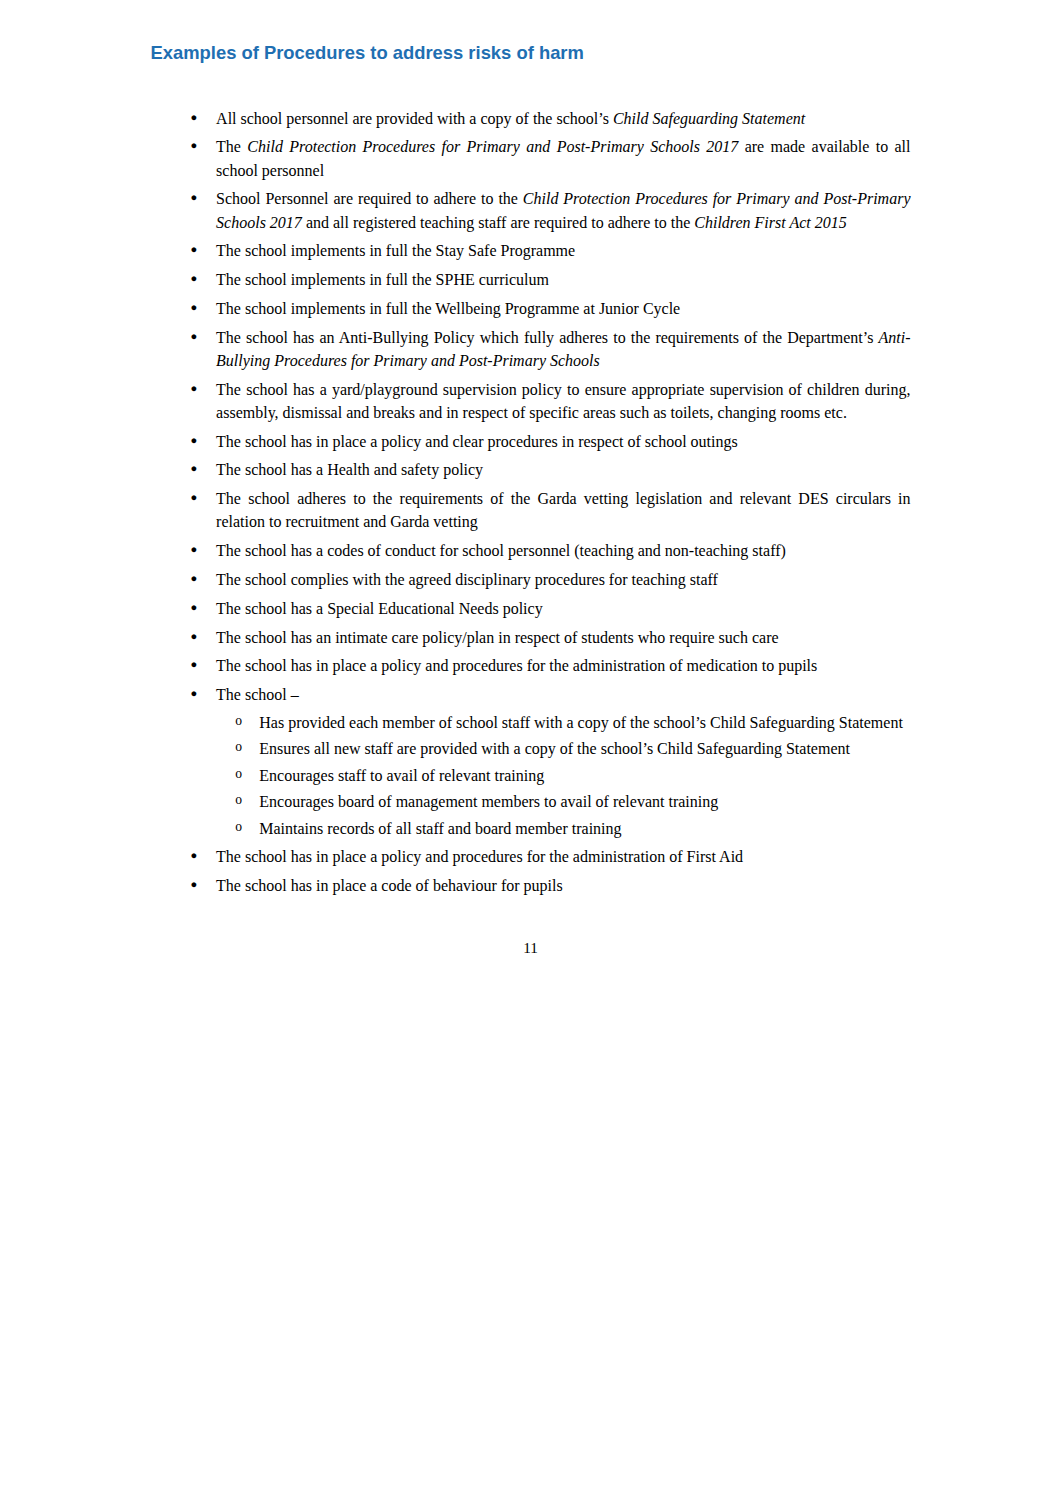Examples of Procedures to address risks of harm
All school personnel are provided with a copy of the school’s Child Safeguarding Statement
The Child Protection Procedures for Primary and Post-Primary Schools 2017 are made available to all school personnel
School Personnel are required to adhere to the Child Protection Procedures for Primary and Post-Primary Schools 2017 and all registered teaching staff are required to adhere to the Children First Act 2015
The school implements in full the Stay Safe Programme
The school implements in full the SPHE curriculum
The school implements in full the Wellbeing Programme at Junior Cycle
The school has an Anti-Bullying Policy which fully adheres to the requirements of the Department’s Anti-Bullying Procedures for Primary and Post-Primary Schools
The school has a yard/playground supervision policy to ensure appropriate supervision of children during, assembly, dismissal and breaks and in respect of specific areas such as toilets, changing rooms etc.
The school has in place a policy and clear procedures in respect of school outings
The school has a Health and safety policy
The school adheres to the requirements of the Garda vetting legislation and relevant DES circulars in relation to recruitment and Garda vetting
The school has a codes of conduct for school personnel (teaching and non-teaching staff)
The school complies with the agreed disciplinary procedures for teaching staff
The school has a Special Educational Needs policy
The school has an intimate care policy/plan in respect of students who require such care
The school has in place a policy and procedures for the administration of medication to pupils
The school –
Has provided each member of school staff with a copy of the school’s Child Safeguarding Statement
Ensures all new staff are provided with a copy of the school’s Child Safeguarding Statement
Encourages staff to avail of relevant training
Encourages board of management members to avail of relevant training
Maintains records of all staff and board member training
The school has in place a policy and procedures for the administration of First Aid
The school has in place a code of behaviour for pupils
11